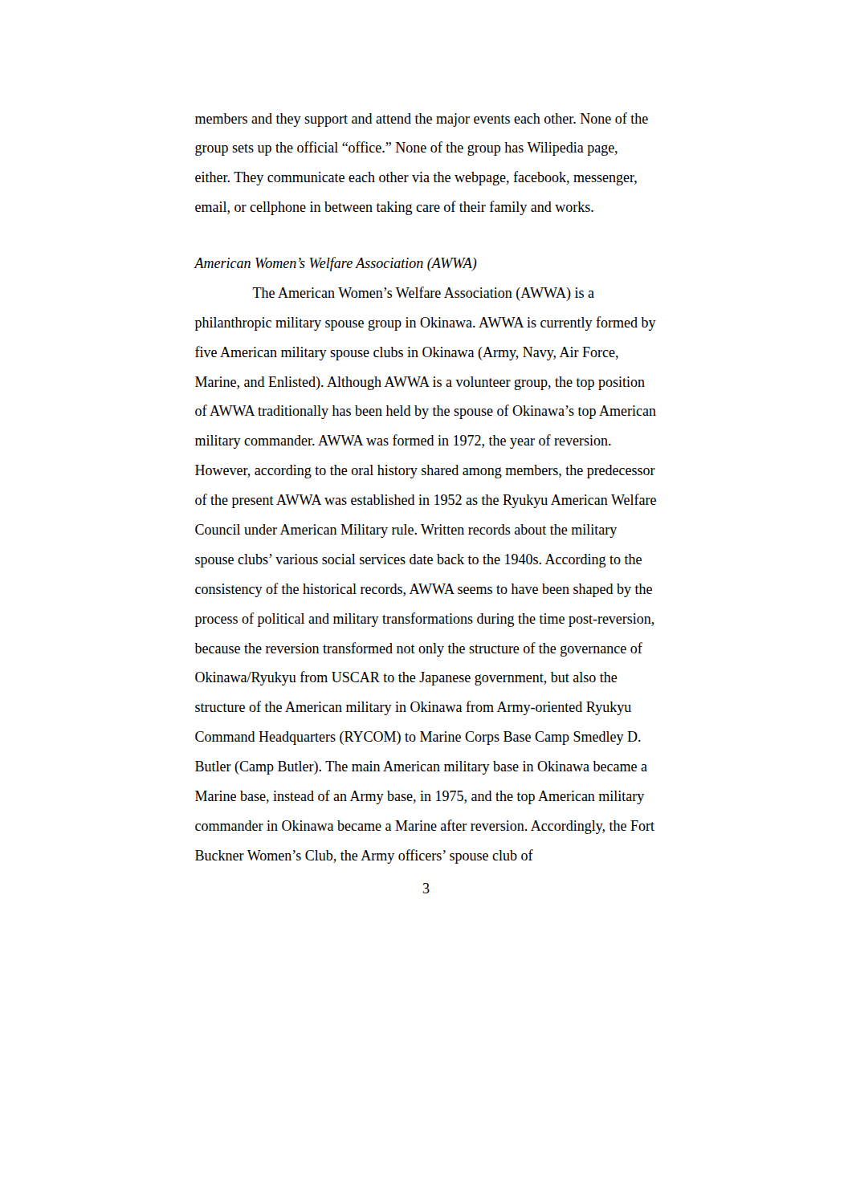members and they support and attend the major events each other. None of the group sets up the official “office.” None of the group has Wilipedia page, either. They communicate each other via the webpage, facebook, messenger, email, or cellphone in between taking care of their family and works.
American Women’s Welfare Association (AWWA)
The American Women’s Welfare Association (AWWA) is a philanthropic military spouse group in Okinawa. AWWA is currently formed by five American military spouse clubs in Okinawa (Army, Navy, Air Force, Marine, and Enlisted). Although AWWA is a volunteer group, the top position of AWWA traditionally has been held by the spouse of Okinawa’s top American military commander. AWWA was formed in 1972, the year of reversion. However, according to the oral history shared among members, the predecessor of the present AWWA was established in 1952 as the Ryukyu American Welfare Council under American Military rule. Written records about the military spouse clubs’ various social services date back to the 1940s. According to the consistency of the historical records, AWWA seems to have been shaped by the process of political and military transformations during the time post-reversion, because the reversion transformed not only the structure of the governance of Okinawa/Ryukyu from USCAR to the Japanese government, but also the structure of the American military in Okinawa from Army-oriented Ryukyu Command Headquarters (RYCOM) to Marine Corps Base Camp Smedley D. Butler (Camp Butler). The main American military base in Okinawa became a Marine base, instead of an Army base, in 1975, and the top American military commander in Okinawa became a Marine after reversion. Accordingly, the Fort Buckner Women’s Club, the Army officers’ spouse club of
3